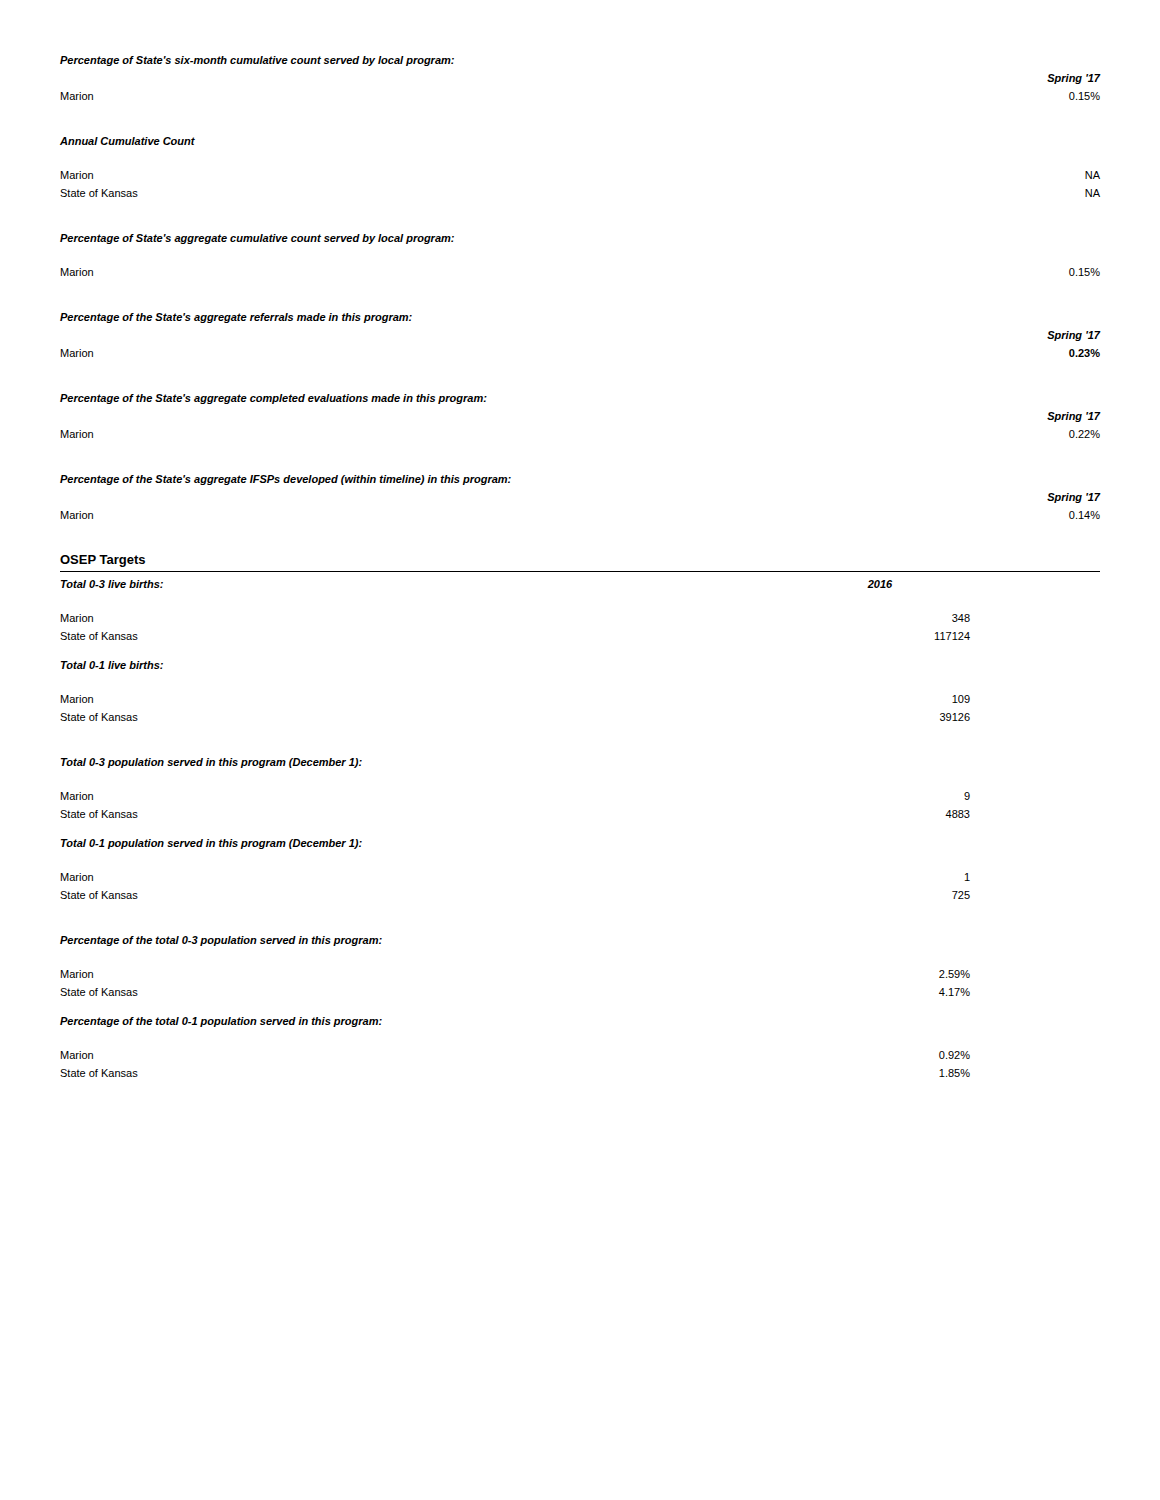| Percentage of State's six-month cumulative count served by local program: |
| | | Spring '17 |
| Marion | | 0.15% |
| Annual Cumulative Count |
| Marion | | NA |
| State of Kansas | | NA |
| Percentage of State's aggregate cumulative count served by local program: |
| Marion | | 0.15% |
| Percentage of the State's aggregate referrals made in this program: |
| | | Spring '17 |
| Marion | | 0.23% |
| Percentage of the State's aggregate completed evaluations made in this program: |
| | | Spring '17 |
| Marion | | 0.22% |
| Percentage of the State's aggregate IFSPs developed (within timeline) in this program: |
| | | Spring '17 |
| Marion | | 0.14% |
OSEP Targets
| Total 0-3 live births: | 2016 | |
| Marion | 348 | |
| State of Kansas | 117124 | |
| Total 0-1 live births: | | |
| Marion | 109 | |
| State of Kansas | 39126 | |
| Total 0-3 population served in this program (December 1): | | |
| Marion | 9 | |
| State of Kansas | 4883 | |
| Total 0-1 population served in this program (December 1): | | |
| Marion | 1 | |
| State of Kansas | 725 | |
| Percentage of the total 0-3 population served in this program: | | |
| Marion | 2.59% | |
| State of Kansas | 4.17% | |
| Percentage of the total 0-1 population served in this program: | | |
| Marion | 0.92% | |
| State of Kansas | 1.85% | |